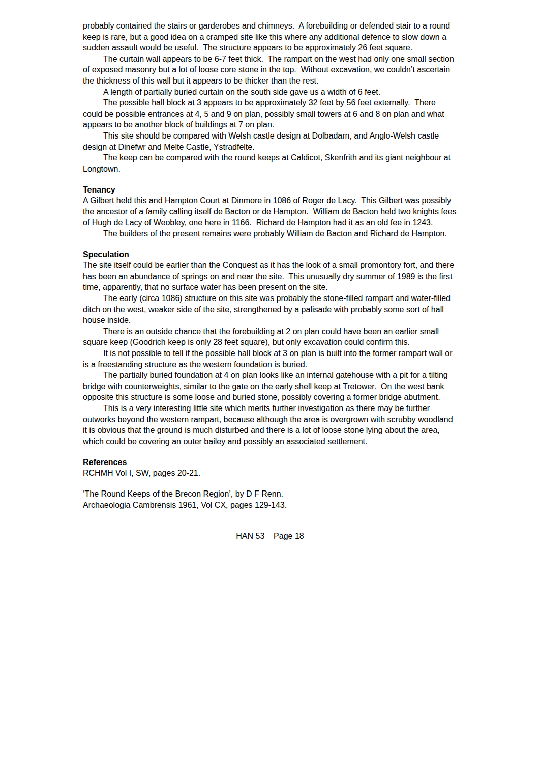probably contained the stairs or garderobes and chimneys. A forebuilding or defended stair to a round keep is rare, but a good idea on a cramped site like this where any additional defence to slow down a sudden assault would be useful. The structure appears to be approximately 26 feet square.
The curtain wall appears to be 6-7 feet thick. The rampart on the west had only one small section of exposed masonry but a lot of loose core stone in the top. Without excavation, we couldn’t ascertain the thickness of this wall but it appears to be thicker than the rest.
A length of partially buried curtain on the south side gave us a width of 6 feet.
The possible hall block at 3 appears to be approximately 32 feet by 56 feet externally. There could be possible entrances at 4, 5 and 9 on plan, possibly small towers at 6 and 8 on plan and what appears to be another block of buildings at 7 on plan.
This site should be compared with Welsh castle design at Dolbadarn, and Anglo-Welsh castle design at Dinefwr and Melte Castle, Ystradfelte.
The keep can be compared with the round keeps at Caldicot, Skenfrith and its giant neighbour at Longtown.
Tenancy
A Gilbert held this and Hampton Court at Dinmore in 1086 of Roger de Lacy. This Gilbert was possibly the ancestor of a family calling itself de Bacton or de Hampton. William de Bacton held two knights fees of Hugh de Lacy of Weobley, one here in 1166. Richard de Hampton had it as an old fee in 1243.
The builders of the present remains were probably William de Bacton and Richard de Hampton.
Speculation
The site itself could be earlier than the Conquest as it has the look of a small promontory fort, and there has been an abundance of springs on and near the site. This unusually dry summer of 1989 is the first time, apparently, that no surface water has been present on the site.
The early (circa 1086) structure on this site was probably the stone-filled rampart and water-filled ditch on the west, weaker side of the site, strengthened by a palisade with probably some sort of hall house inside.
There is an outside chance that the forebuilding at 2 on plan could have been an earlier small square keep (Goodrich keep is only 28 feet square), but only excavation could confirm this.
It is not possible to tell if the possible hall block at 3 on plan is built into the former rampart wall or is a freestanding structure as the western foundation is buried.
The partially buried foundation at 4 on plan looks like an internal gatehouse with a pit for a tilting bridge with counterweights, similar to the gate on the early shell keep at Tretower. On the west bank opposite this structure is some loose and buried stone, possibly covering a former bridge abutment.
This is a very interesting little site which merits further investigation as there may be further outworks beyond the western rampart, because although the area is overgrown with scrubby woodland it is obvious that the ground is much disturbed and there is a lot of loose stone lying about the area, which could be covering an outer bailey and possibly an associated settlement.
References
RCHMH Vol I, SW, pages 20-21.
‘The Round Keeps of the Brecon Region’, by D F Renn.
Archaeologia Cambrensis 1961, Vol CX, pages 129-143.
HAN 53 Page 18